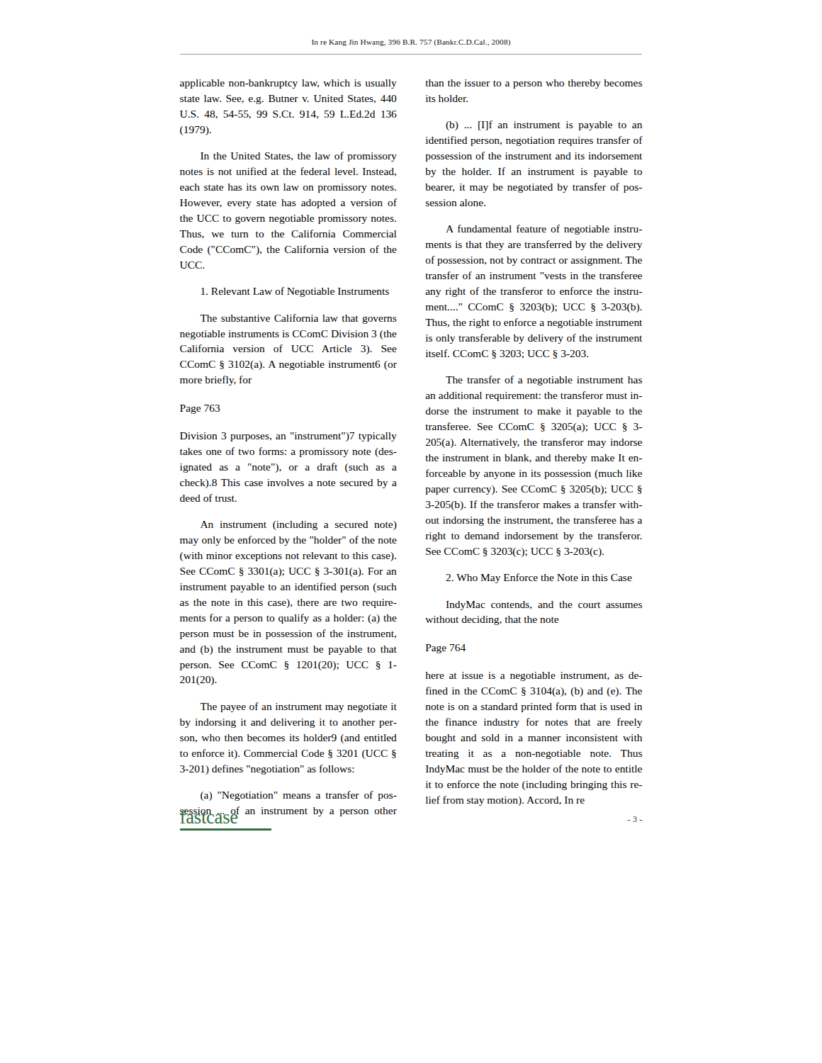In re Kang Jin Hwang, 396 B.R. 757 (Bankr.C.D.Cal., 2008)
applicable non-bankruptcy law, which is usually state law. See, e.g. Butner v. United States, 440 U.S. 48, 54-55, 99 S.Ct. 914, 59 L.Ed.2d 136 (1979).
In the United States, the law of promissory notes is not unified at the federal level. Instead, each state has its own law on promissory notes. However, every state has adopted a version of the UCC to govern negotiable promissory notes. Thus, we turn to the California Commercial Code ("CComC"), the California version of the UCC.
1. Relevant Law of Negotiable Instruments
The substantive California law that governs negotiable instruments is CComC Division 3 (the California version of UCC Article 3). See CComC § 3102(a). A negotiable instrument6 (or more briefly, for
Page 763
Division 3 purposes, an "instrument")7 typically takes one of two forms: a promissory note (designated as a "note"), or a draft (such as a check).8 This case involves a note secured by a deed of trust.
An instrument (including a secured note) may only be enforced by the "holder" of the note (with minor exceptions not relevant to this case). See CComC § 3301(a); UCC § 3-301(a). For an instrument payable to an identified person (such as the note in this case), there are two requirements for a person to qualify as a holder: (a) the person must be in possession of the instrument, and (b) the instrument must be payable to that person. See CComC § 1201(20); UCC § 1-201(20).
The payee of an instrument may negotiate it by indorsing it and delivering it to another person, who then becomes its holder9 (and entitled to enforce it). Commercial Code § 3201 (UCC § 3-201) defines "negotiation" as follows:
(a) "Negotiation" means a transfer of possession ... of an instrument by a person other than the issuer to a person who thereby becomes its holder.
(b) ... [I]f an instrument is payable to an identified person, negotiation requires transfer of possession of the instrument and its indorsement by the holder. If an instrument is payable to bearer, it may be negotiated by transfer of possession alone.
A fundamental feature of negotiable instruments is that they are transferred by the delivery of possession, not by contract or assignment. The transfer of an instrument "vests in the transferee any right of the transferor to enforce the instrument...." CComC § 3203(b); UCC § 3-203(b). Thus, the right to enforce a negotiable instrument is only transferable by delivery of the instrument itself. CComC § 3203; UCC § 3-203.
The transfer of a negotiable instrument has an additional requirement: the transferor must indorse the instrument to make it payable to the transferee. See CComC § 3205(a); UCC § 3-205(a). Alternatively, the transferor may indorse the instrument in blank, and thereby make It enforceable by anyone in its possession (much like paper currency). See CComC § 3205(b); UCC § 3-205(b). If the transferor makes a transfer without indorsing the instrument, the transferee has a right to demand indorsement by the transferor. See CComC § 3203(c); UCC § 3-203(c).
2. Who May Enforce the Note in this Case
IndyMac contends, and the court assumes without deciding, that the note
Page 764
here at issue is a negotiable instrument, as defined in the CComC § 3104(a), (b) and (e). The note is on a standard printed form that is used in the finance industry for notes that are freely bought and sold in a manner inconsistent with treating it as a non-negotiable note. Thus IndyMac must be the holder of the note to entitle it to enforce the note (including bringing this relief from stay motion). Accord, In re
fastcase
- 3 -